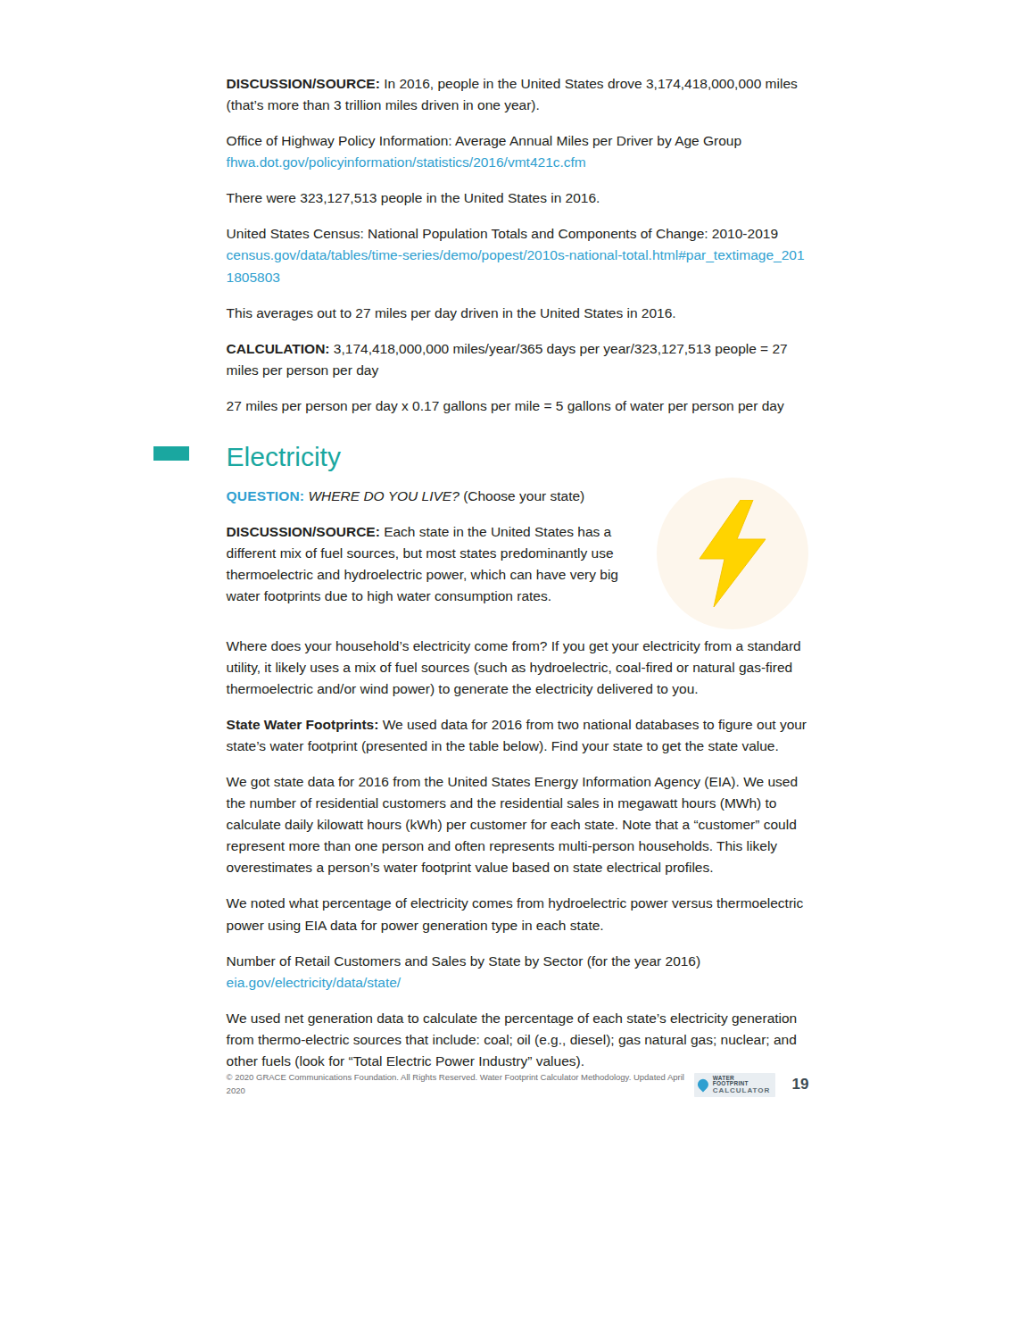DISCUSSION/SOURCE: In 2016, people in the United States drove 3,174,418,000,000 miles (that’s more than 3 trillion miles driven in one year).
Office of Highway Policy Information: Average Annual Miles per Driver by Age Group
fhwa.dot.gov/policyinformation/statistics/2016/vmt421c.cfm
There were 323,127,513 people in the United States in 2016.
United States Census: National Population Totals and Components of Change: 2010-2019
census.gov/data/tables/time-series/demo/popest/2010s-national-total.html#par_textimage_2011805803
This averages out to 27 miles per day driven in the United States in 2016.
CALCULATION: 3,174,418,000,000 miles/year/365 days per year/323,127,513 people = 27 miles per person per day
27 miles per person per day x 0.17 gallons per mile = 5 gallons of water per person per day
Electricity
QUESTION: WHERE DO YOU LIVE? (Choose your state)
DISCUSSION/SOURCE: Each state in the United States has a different mix of fuel sources, but most states predominantly use thermoelectric and hydroelectric power, which can have very big water footprints due to high water consumption rates.
Where does your household’s electricity come from? If you get your electricity from a standard utility, it likely uses a mix of fuel sources (such as hydroelectric, coal-fired or natural gas-fired thermoelectric and/or wind power) to generate the electricity delivered to you.
State Water Footprints: We used data for 2016 from two national databases to figure out your state’s water footprint (presented in the table below). Find your state to get the state value.
We got state data for 2016 from the United States Energy Information Agency (EIA). We used the number of residential customers and the residential sales in megawatt hours (MWh) to calculate daily kilowatt hours (kWh) per customer for each state. Note that a “customer” could represent more than one person and often represents multi-person households. This likely overestimates a person’s water footprint value based on state electrical profiles.
We noted what percentage of electricity comes from hydroelectric power versus thermoelectric power using EIA data for power generation type in each state.
Number of Retail Customers and Sales by State by Sector (for the year 2016)
eia.gov/electricity/data/state/
We used net generation data to calculate the percentage of each state’s electricity generation from thermo-electric sources that include: coal; oil (e.g., diesel); gas natural gas; nuclear; and other fuels (look for “Total Electric Power Industry” values).
© 2020 GRACE Communications Foundation. All Rights Reserved. Water Footprint Calculator Methodology. Updated April 2020
WATER FOOTPRINT CALCULATOR
19